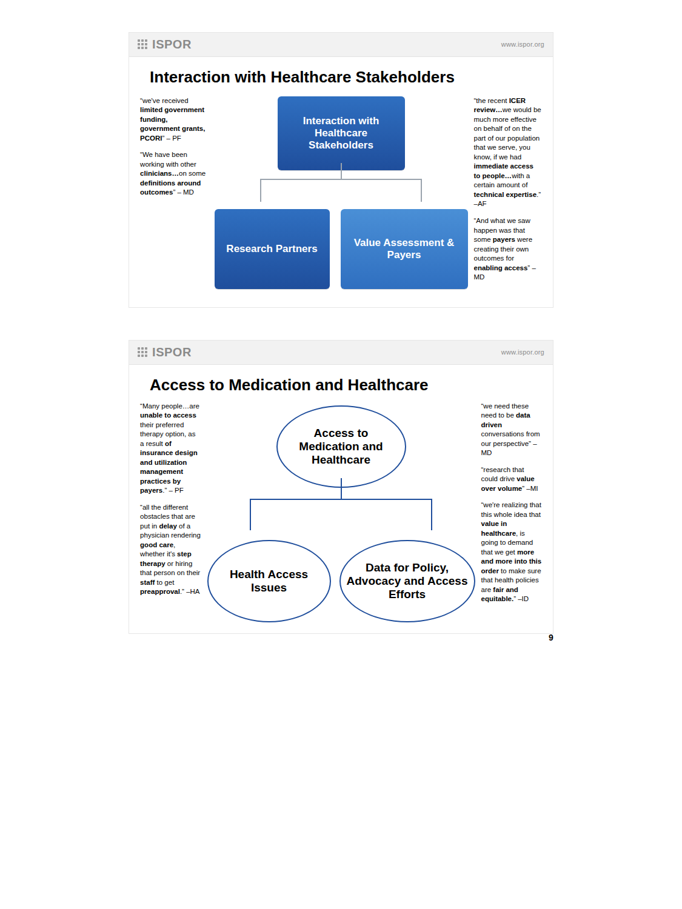ISPOR
www.ispor.org
Interaction with Healthcare Stakeholders
“we've received limited government funding, government grants, PCORI” – PF
“We have been working with other clinicians…on some definitions around outcomes” – MD
Interaction with Healthcare Stakeholders
Research Partners
Value Assessment & Payers
“the recent ICER review…we would be much more effective on behalf of on the part of our population that we serve, you know, if we had immediate access to people…with a certain amount of technical expertise.” –AF
“And what we saw happen was that some payers were creating their own outcomes for enabling access” –MD
ISPOR
www.ispor.org
Access to Medication and Healthcare
“Many people…are unable to access their preferred therapy option, as a result of insurance design and utilization management practices by payers.” – PF
“all the different obstacles that are put in delay of a physician rendering good care, whether it's step therapy or hiring that person on their staff to get preapproval.” –HA
Access to Medication and Healthcare
Health Access Issues
Data for Policy, Advocacy and Access Efforts
“we need these need to be data driven conversations from our perspective” –MD
“research that could drive value over volume” –MI
“we're realizing that this whole idea that value in healthcare, is going to demand that we get more and more into this order to make sure that health policies are fair and equitable.” –ID
9